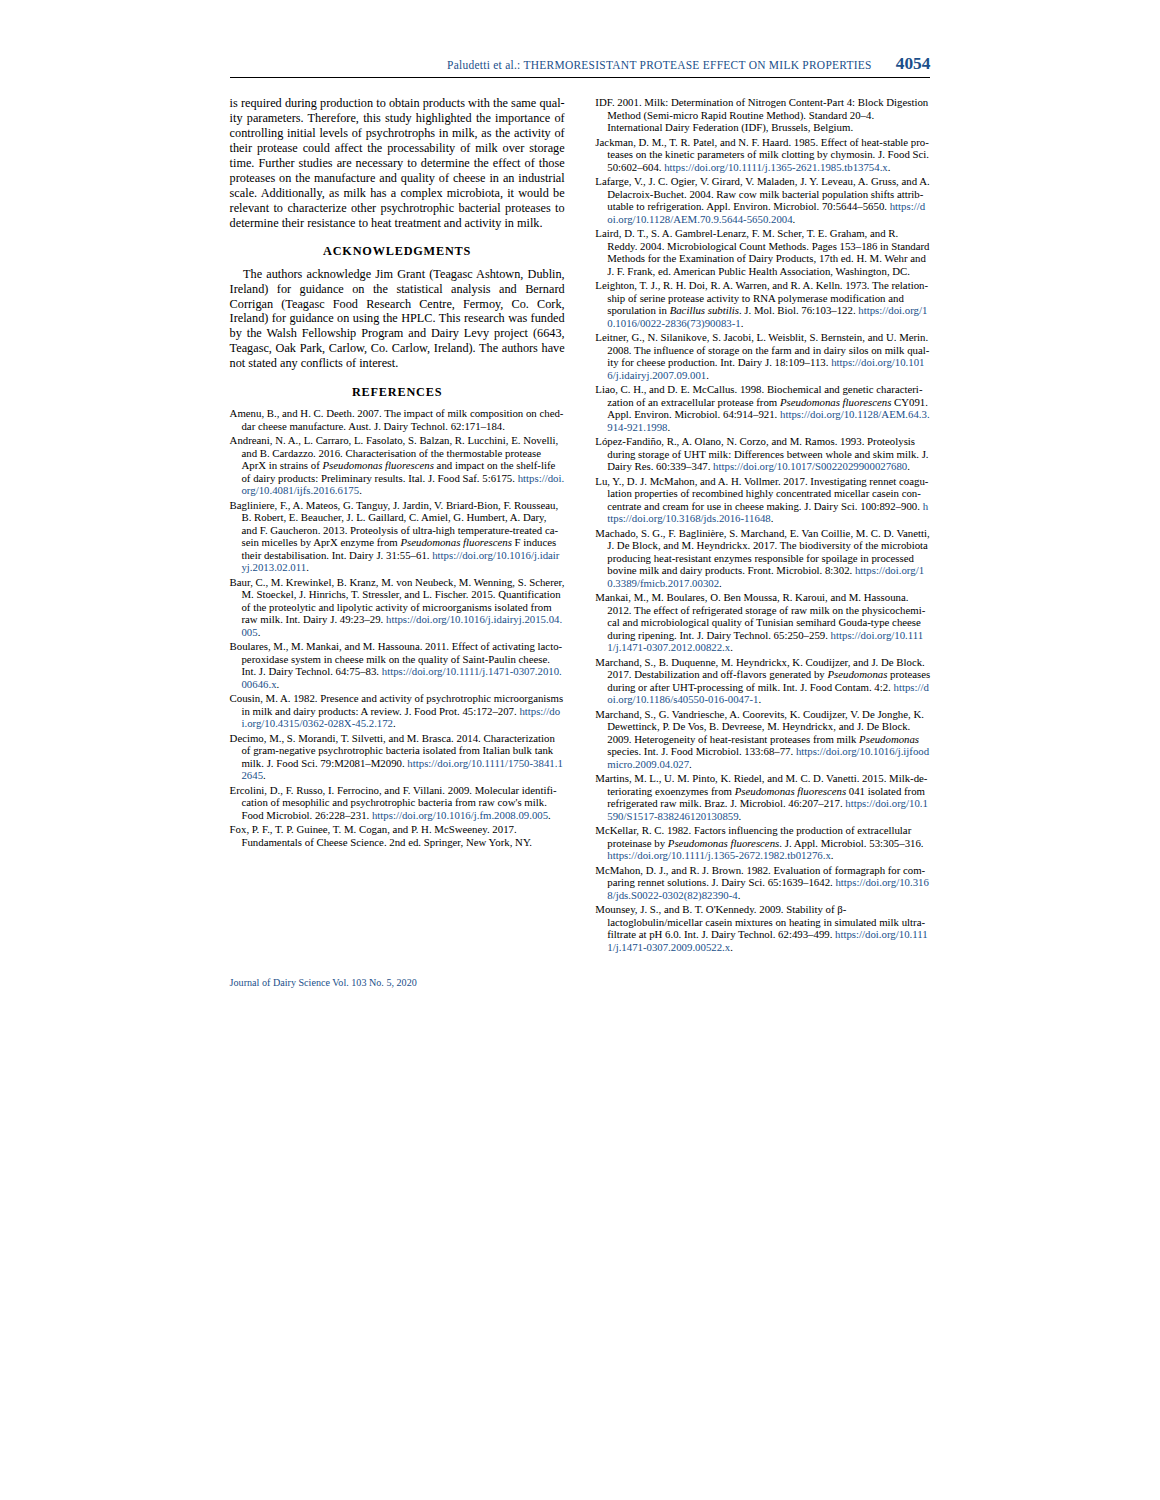Paludetti et al.: THERMORESISTANT PROTEASE EFFECT ON MILK PROPERTIES
4054
is required during production to obtain products with the same quality parameters. Therefore, this study highlighted the importance of controlling initial levels of psychrotrophs in milk, as the activity of their protease could affect the processability of milk over storage time. Further studies are necessary to determine the effect of those proteases on the manufacture and quality of cheese in an industrial scale. Additionally, as milk has a complex microbiota, it would be relevant to characterize other psychrotrophic bacterial proteases to determine their resistance to heat treatment and activity in milk.
Acknowledgments
The authors acknowledge Jim Grant (Teagasc Ashtown, Dublin, Ireland) for guidance on the statistical analysis and Bernard Corrigan (Teagasc Food Research Centre, Fermoy, Co. Cork, Ireland) for guidance on using the HPLC. This research was funded by the Walsh Fellowship Program and Dairy Levy project (6643, Teagasc, Oak Park, Carlow, Co. Carlow, Ireland). The authors have not stated any conflicts of interest.
References
Amenu, B., and H. C. Deeth. 2007. The impact of milk composition on cheddar cheese manufacture. Aust. J. Dairy Technol. 62:171–184.
Andreani, N. A., L. Carraro, L. Fasolato, S. Balzan, R. Lucchini, E. Novelli, and B. Cardazzo. 2016. Characterisation of the thermostable protease AprX in strains of Pseudomonas fluorescens and impact on the shelf-life of dairy products: Preliminary results. Ital. J. Food Saf. 5:6175. https://doi.org/10.4081/ijfs.2016.6175.
Bagliniere, F., A. Mateos, G. Tanguy, J. Jardin, V. Briard-Bion, F. Rousseau, B. Robert, E. Beaucher, J. L. Gaillard, C. Amiel, G. Humbert, A. Dary, and F. Gaucheron. 2013. Proteolysis of ultra-high temperature-treated casein micelles by AprX enzyme from Pseudomonas fluorescens F induces their destabilisation. Int. Dairy J. 31:55–61. https://doi.org/10.1016/j.idairyj.2013.02.011.
Baur, C., M. Krewinkel, B. Kranz, M. von Neubeck, M. Wenning, S. Scherer, M. Stoeckel, J. Hinrichs, T. Stressler, and L. Fischer. 2015. Quantification of the proteolytic and lipolytic activity of microorganisms isolated from raw milk. Int. Dairy J. 49:23–29. https://doi.org/10.1016/j.idairyj.2015.04.005.
Boulares, M., M. Mankai, and M. Hassouna. 2011. Effect of activating lacto-peroxidase system in cheese milk on the quality of Saint-Paulin cheese. Int. J. Dairy Technol. 64:75–83. https://doi.org/10.1111/j.1471-0307.2010.00646.x.
Cousin, M. A. 1982. Presence and activity of psychrotrophic microorganisms in milk and dairy products: A review. J. Food Prot. 45:172–207. https://doi.org/10.4315/0362-028X-45.2.172.
Decimo, M., S. Morandi, T. Silvetti, and M. Brasca. 2014. Characterization of gram-negative psychrotrophic bacteria isolated from Italian bulk tank milk. J. Food Sci. 79:M2081–M2090. https://doi.org/10.1111/1750-3841.12645.
Ercolini, D., F. Russo, I. Ferrocino, and F. Villani. 2009. Molecular identification of mesophilic and psychrotrophic bacteria from raw cow's milk. Food Microbiol. 26:228–231. https://doi.org/10.1016/j.fm.2008.09.005.
Fox, P. F., T. P. Guinee, T. M. Cogan, and P. H. McSweeney. 2017. Fundamentals of Cheese Science. 2nd ed. Springer, New York, NY.
IDF. 2001. Milk: Determination of Nitrogen Content-Part 4: Block Digestion Method (Semi-micro Rapid Routine Method). Standard 20–4. International Dairy Federation (IDF), Brussels, Belgium.
Jackman, D. M., T. R. Patel, and N. F. Haard. 1985. Effect of heat-stable proteases on the kinetic parameters of milk clotting by chymosin. J. Food Sci. 50:602–604. https://doi.org/10.1111/j.1365-2621.1985.tb13754.x.
Lafarge, V., J. C. Ogier, V. Girard, V. Maladen, J. Y. Leveau, A. Gruss, and A. Delacroix-Buchet. 2004. Raw cow milk bacterial population shifts attributable to refrigeration. Appl. Environ. Microbiol. 70:5644–5650. https://doi.org/10.1128/AEM.70.9.5644-5650.2004.
Laird, D. T., S. A. Gambrel-Lenarz, F. M. Scher, T. E. Graham, and R. Reddy. 2004. Microbiological Count Methods. Pages 153–186 in Standard Methods for the Examination of Dairy Products, 17th ed. H. M. Wehr and J. F. Frank, ed. American Public Health Association, Washington, DC.
Leighton, T. J., R. H. Doi, R. A. Warren, and R. A. Kelln. 1973. The relationship of serine protease activity to RNA polymerase modification and sporulation in Bacillus subtilis. J. Mol. Biol. 76:103–122. https://doi.org/10.1016/0022-2836(73)90083-1.
Leitner, G., N. Silanikove, S. Jacobi, L. Weisblit, S. Bernstein, and U. Merin. 2008. The influence of storage on the farm and in dairy silos on milk quality for cheese production. Int. Dairy J. 18:109–113. https://doi.org/10.1016/j.idairyj.2007.09.001.
Liao, C. H., and D. E. McCallus. 1998. Biochemical and genetic characterization of an extracellular protease from Pseudomonas fluorescens CY091. Appl. Environ. Microbiol. 64:914–921. https://doi.org/10.1128/AEM.64.3.914-921.1998.
López-Fandiño, R., A. Olano, N. Corzo, and M. Ramos. 1993. Proteolysis during storage of UHT milk: Differences between whole and skim milk. J. Dairy Res. 60:339–347. https://doi.org/10.1017/S0022029900027680.
Lu, Y., D. J. McMahon, and A. H. Vollmer. 2017. Investigating rennet coagulation properties of recombined highly concentrated micellar casein concentrate and cream for use in cheese making. J. Dairy Sci. 100:892–900. https://doi.org/10.3168/jds.2016-11648.
Machado, S. G., F. Baglinière, S. Marchand, E. Van Coillie, M. C. D. Vanetti, J. De Block, and M. Heyndrickx. 2017. The biodiversity of the microbiota producing heat-resistant enzymes responsible for spoilage in processed bovine milk and dairy products. Front. Microbiol. 8:302. https://doi.org/10.3389/fmicb.2017.00302.
Mankai, M., M. Boulares, O. Ben Moussa, R. Karoui, and M. Hassouna. 2012. The effect of refrigerated storage of raw milk on the physicochemical and microbiological quality of Tunisian semihard Gouda-type cheese during ripening. Int. J. Dairy Technol. 65:250–259. https://doi.org/10.1111/j.1471-0307.2012.00822.x.
Marchand, S., B. Duquenne, M. Heyndrickx, K. Coudijzer, and J. De Block. 2017. Destabilization and off-flavors generated by Pseudomonas proteases during or after UHT-processing of milk. Int. J. Food Contam. 4:2. https://doi.org/10.1186/s40550-016-0047-1.
Marchand, S., G. Vandriesche, A. Coorevits, K. Coudijzer, V. De Jonghe, K. Dewettinck, P. De Vos, B. Devreese, M. Heyndrickx, and J. De Block. 2009. Heterogeneity of heat-resistant proteases from milk Pseudomonas species. Int. J. Food Microbiol. 133:68–77. https://doi.org/10.1016/j.ijfoodmicro.2009.04.027.
Martins, M. L., U. M. Pinto, K. Riedel, and M. C. D. Vanetti. 2015. Milk-deteriorating exoenzymes from Pseudomonas fluorescens 041 isolated from refrigerated raw milk. Braz. J. Microbiol. 46:207–217. https://doi.org/10.1590/S1517-838246120130859.
McKellar, R. C. 1982. Factors influencing the production of extracellular proteinase by Pseudomonas fluorescens. J. Appl. Microbiol. 53:305–316. https://doi.org/10.1111/j.1365-2672.1982.tb01276.x.
McMahon, D. J., and R. J. Brown. 1982. Evaluation of formagraph for comparing rennet solutions. J. Dairy Sci. 65:1639–1642. https://doi.org/10.3168/jds.S0022-0302(82)82390-4.
Mounsey, J. S., and B. T. O'Kennedy. 2009. Stability of β-lactoglobulin/micellar casein mixtures on heating in simulated milk ultrafiltrate at pH 6.0. Int. J. Dairy Technol. 62:493–499. https://doi.org/10.1111/j.1471-0307.2009.00522.x.
Journal of Dairy Science Vol. 103 No. 5, 2020